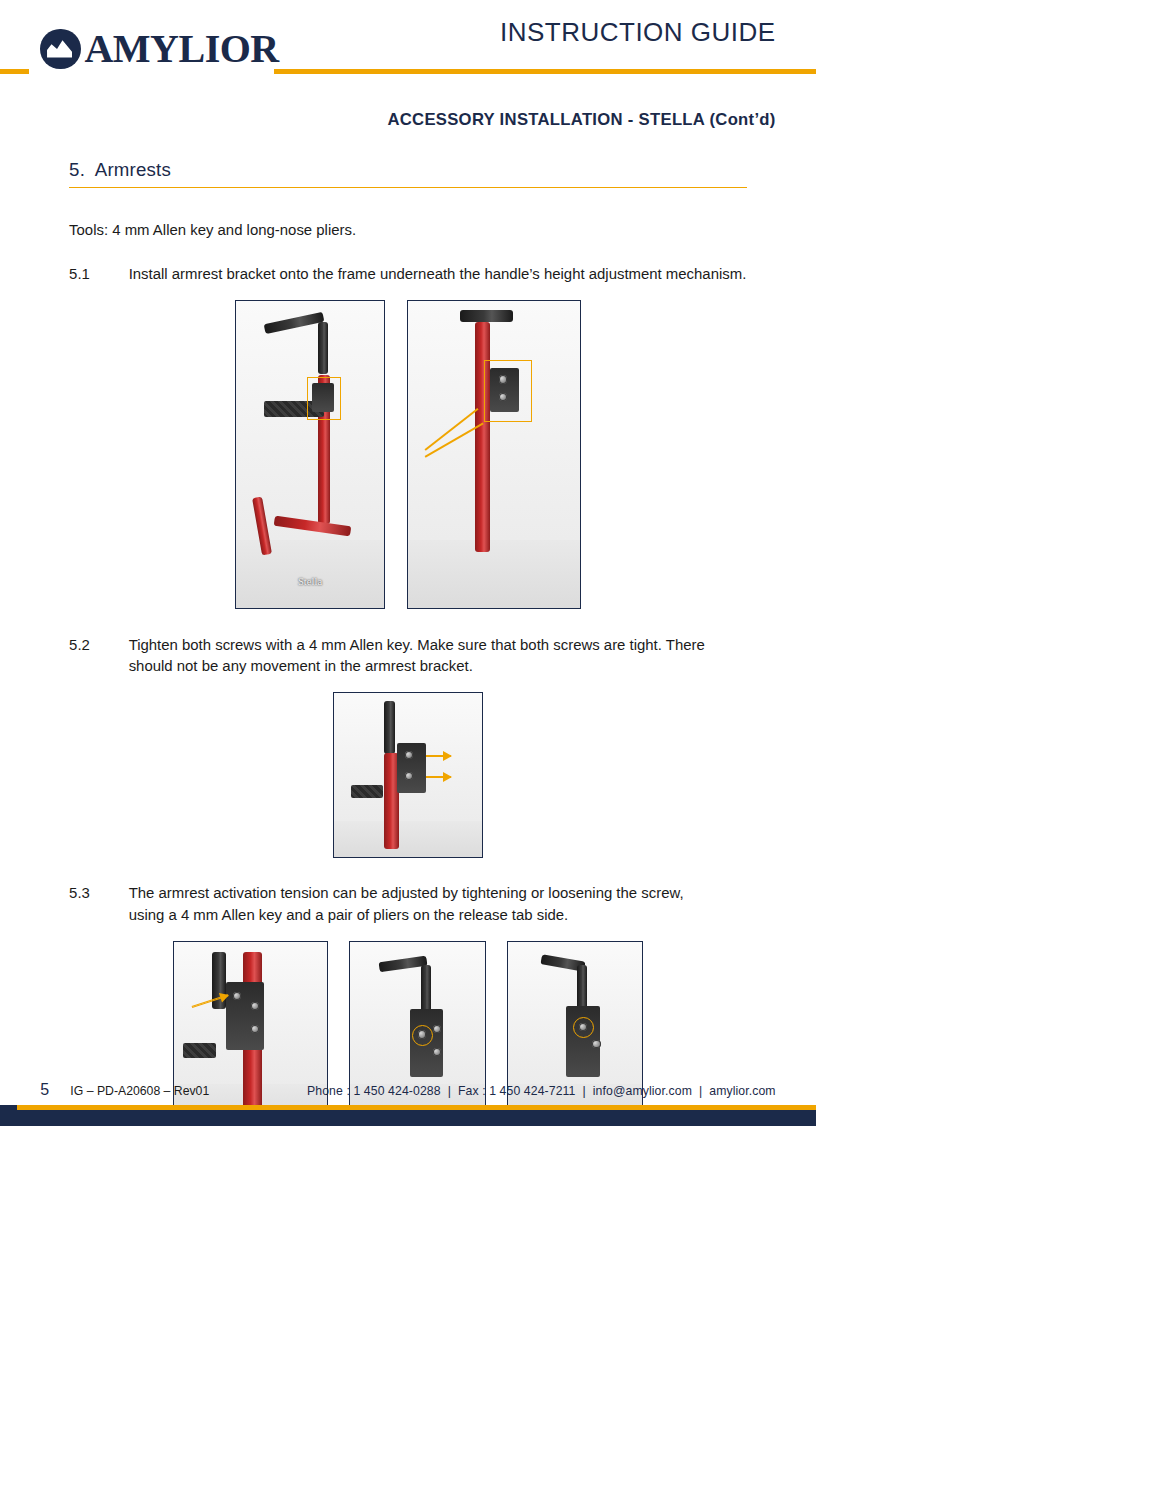INSTRUCTION GUIDE
AMYLIOR
ACCESSORY INSTALLATION - STELLA (Cont’d)
5. Armrests
Tools: 4 mm Allen key and long-nose pliers.
5.1
Install armrest bracket onto the frame underneath the handle’s height adjustment mechanism.
Stella
5.2
Tighten both screws with a 4 mm Allen key. Make sure that both screws are tight. There should not be any movement in the armrest bracket.
5.3
The armrest activation tension can be adjusted by tightening or loosening the screw,
using a 4 mm Allen key and a pair of pliers on the release tab side.
5 IG – PD-A20608 – Rev01 Phone : 1 450 424-0288 | Fax : 1 450 424-7211 | info@amylior.com | amylior.com